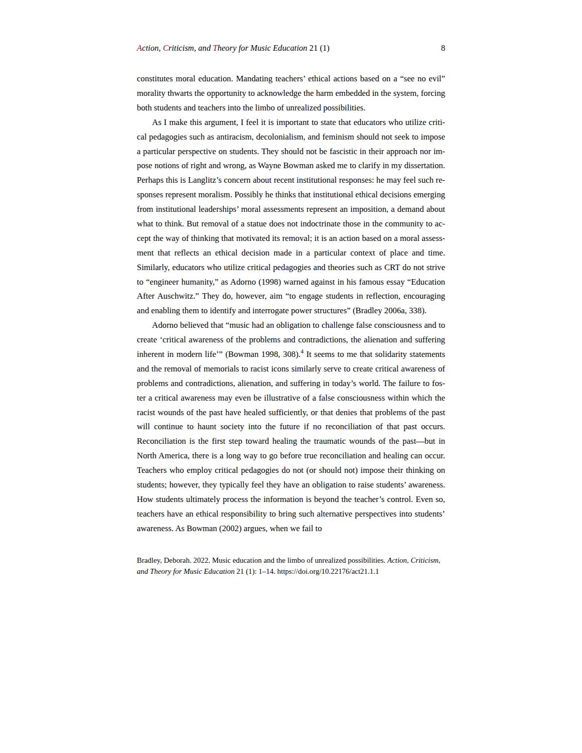Action, Criticism, and Theory for Music Education 21 (1)
8
constitutes moral education. Mandating teachers’ ethical actions based on a “see no evil” morality thwarts the opportunity to acknowledge the harm embedded in the system, forcing both students and teachers into the limbo of unrealized possibilities.
As I make this argument, I feel it is important to state that educators who utilize critical pedagogies such as antiracism, decolonialism, and feminism should not seek to impose a particular perspective on students. They should not be fascistic in their approach nor impose notions of right and wrong, as Wayne Bowman asked me to clarify in my dissertation. Perhaps this is Langlitz’s concern about recent institutional responses: he may feel such responses represent moralism. Possibly he thinks that institutional ethical decisions emerging from institutional leaderships’ moral assessments represent an imposition, a demand about what to think. But removal of a statue does not indoctrinate those in the community to accept the way of thinking that motivated its removal; it is an action based on a moral assessment that reflects an ethical decision made in a particular context of place and time. Similarly, educators who utilize critical pedagogies and theories such as CRT do not strive to “engineer humanity,” as Adorno (1998) warned against in his famous essay “Education After Auschwitz.” They do, however, aim “to engage students in reflection, encouraging and enabling them to identify and interrogate power structures” (Bradley 2006a, 338).
Adorno believed that “music had an obligation to challenge false consciousness and to create ‘critical awareness of the problems and contradictions, the alienation and suffering inherent in modern life’” (Bowman 1998, 308).4 It seems to me that solidarity statements and the removal of memorials to racist icons similarly serve to create critical awareness of problems and contradictions, alienation, and suffering in today’s world. The failure to foster a critical awareness may even be illustrative of a false consciousness within which the racist wounds of the past have healed sufficiently, or that denies that problems of the past will continue to haunt society into the future if no reconciliation of that past occurs. Reconciliation is the first step toward healing the traumatic wounds of the past—but in North America, there is a long way to go before true reconciliation and healing can occur. Teachers who employ critical pedagogies do not (or should not) impose their thinking on students; however, they typically feel they have an obligation to raise students’ awareness. How students ultimately process the information is beyond the teacher’s control. Even so, teachers have an ethical responsibility to bring such alternative perspectives into students’ awareness. As Bowman (2002) argues, when we fail to
Bradley, Deborah. 2022. Music education and the limbo of unrealized possibilities. Action, Criticism, and Theory for Music Education 21 (1): 1–14. https://doi.org/10.22176/act21.1.1